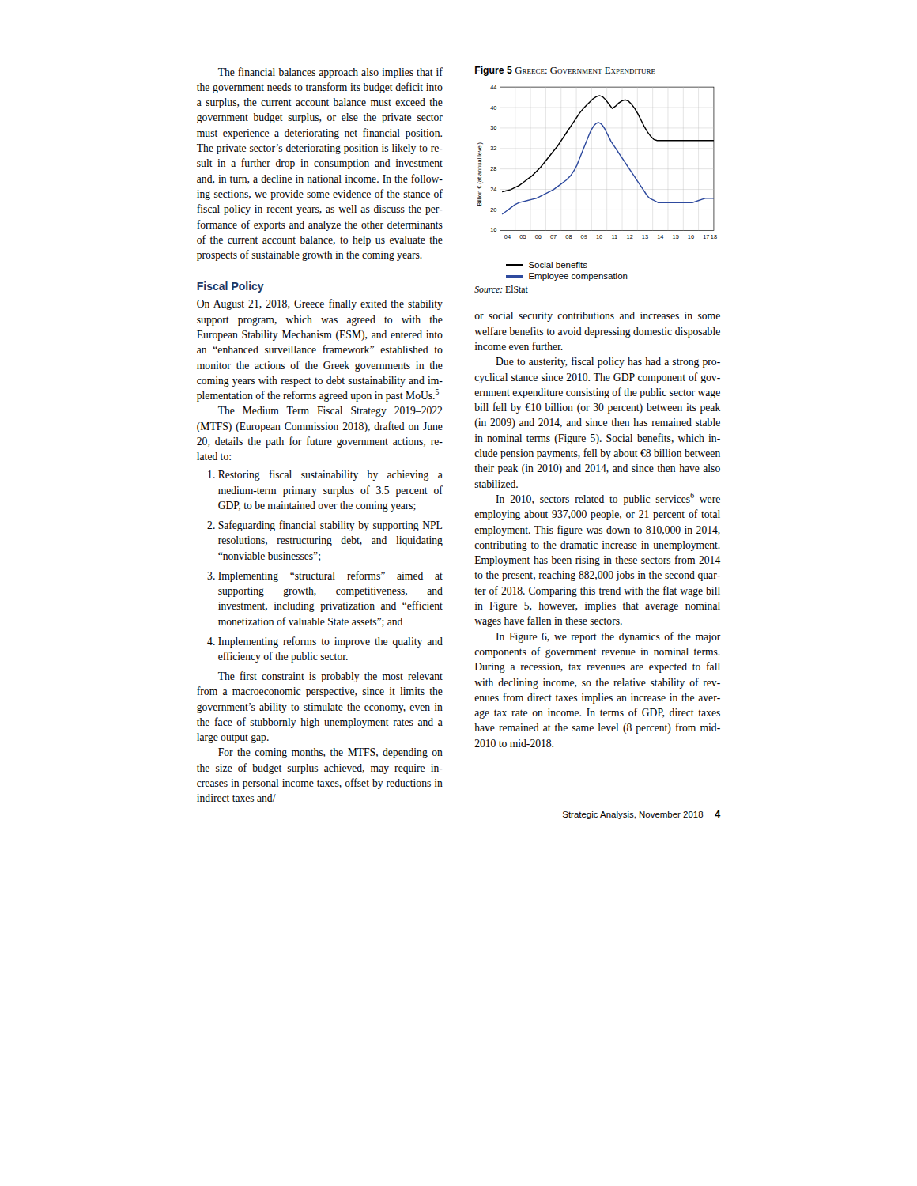The financial balances approach also implies that if the government needs to transform its budget deficit into a surplus, the current account balance must exceed the government budget surplus, or else the private sector must experience a deteriorating net financial position. The private sector’s deteriorating position is likely to result in a further drop in consumption and investment and, in turn, a decline in national income. In the following sections, we provide some evidence of the stance of fiscal policy in recent years, as well as discuss the performance of exports and analyze the other determinants of the current account balance, to help us evaluate the prospects of sustainable growth in the coming years.
Fiscal Policy
On August 21, 2018, Greece finally exited the stability support program, which was agreed to with the European Stability Mechanism (ESM), and entered into an “enhanced surveillance framework” established to monitor the actions of the Greek governments in the coming years with respect to debt sustainability and implementation of the reforms agreed upon in past MoUs.5
The Medium Term Fiscal Strategy 2019–2022 (MTFS) (European Commission 2018), drafted on June 20, details the path for future government actions, related to:
Restoring fiscal sustainability by achieving a medium-term primary surplus of 3.5 percent of GDP, to be maintained over the coming years;
Safeguarding financial stability by supporting NPL resolutions, restructuring debt, and liquidating “nonviable businesses”;
Implementing “structural reforms” aimed at supporting growth, competitiveness, and investment, including privatization and “efficient monetization of valuable State assets”; and
Implementing reforms to improve the quality and efficiency of the public sector.
The first constraint is probably the most relevant from a macroeconomic perspective, since it limits the government’s ability to stimulate the economy, even in the face of stubbornly high unemployment rates and a large output gap.
For the coming months, the MTFS, depending on the size of budget surplus achieved, may require increases in personal income taxes, offset by reductions in indirect taxes and/
Figure 5 Greece: Government Expenditure
Billion € (at annual level) 44 40 36 32 28 24 20 16 04 05 06 07 08 09 10 11 12 13 14 15 16 17 18
Social benefits
Employee compensation
Source: ElStat
or social security contributions and increases in some welfare benefits to avoid depressing domestic disposable income even further.
Due to austerity, fiscal policy has had a strong procyclical stance since 2010. The GDP component of government expenditure consisting of the public sector wage bill fell by €10 billion (or 30 percent) between its peak (in 2009) and 2014, and since then has remained stable in nominal terms (Figure 5). Social benefits, which include pension payments, fell by about €8 billion between their peak (in 2010) and 2014, and since then have also stabilized.
In 2010, sectors related to public services6 were employing about 937,000 people, or 21 percent of total employment. This figure was down to 810,000 in 2014, contributing to the dramatic increase in unemployment. Employment has been rising in these sectors from 2014 to the present, reaching 882,000 jobs in the second quarter of 2018. Comparing this trend with the flat wage bill in Figure 5, however, implies that average nominal wages have fallen in these sectors.
In Figure 6, we report the dynamics of the major components of government revenue in nominal terms. During a recession, tax revenues are expected to fall with declining income, so the relative stability of revenues from direct taxes implies an increase in the average tax rate on income. In terms of GDP, direct taxes have remained at the same level (8 percent) from mid-2010 to mid-2018.
Strategic Analysis, November 2018 4